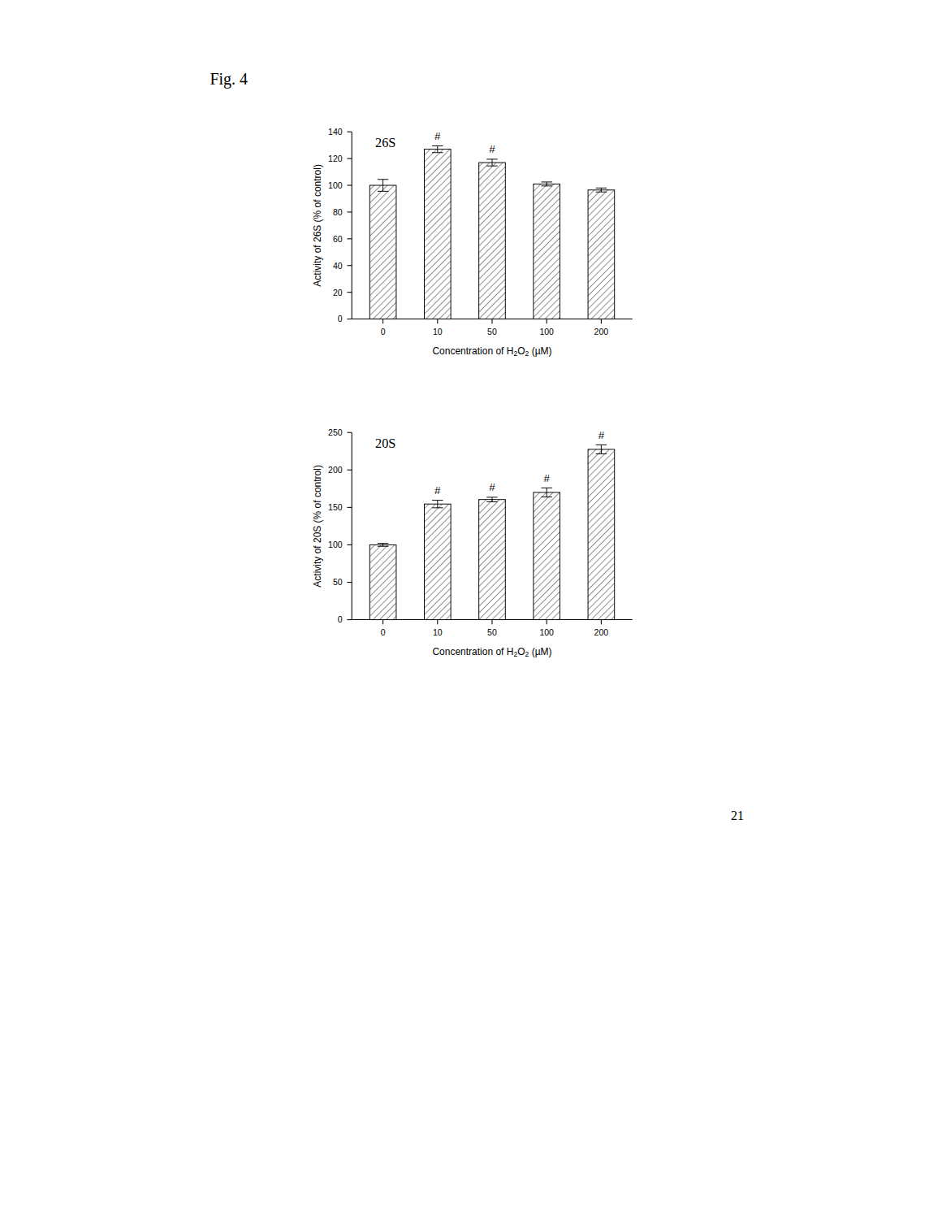Fig. 4
0 20 40 60 80 100 120 140 # # 0 10 50 100 200 26S Activity of 26S (% of control) Concentration of H2O2 (µM)
0 50 100 150 200 250 # # # # 0 10 50 100 200 20S Activity of 20S (% of control) Concentration of H2O2 (µM)
21